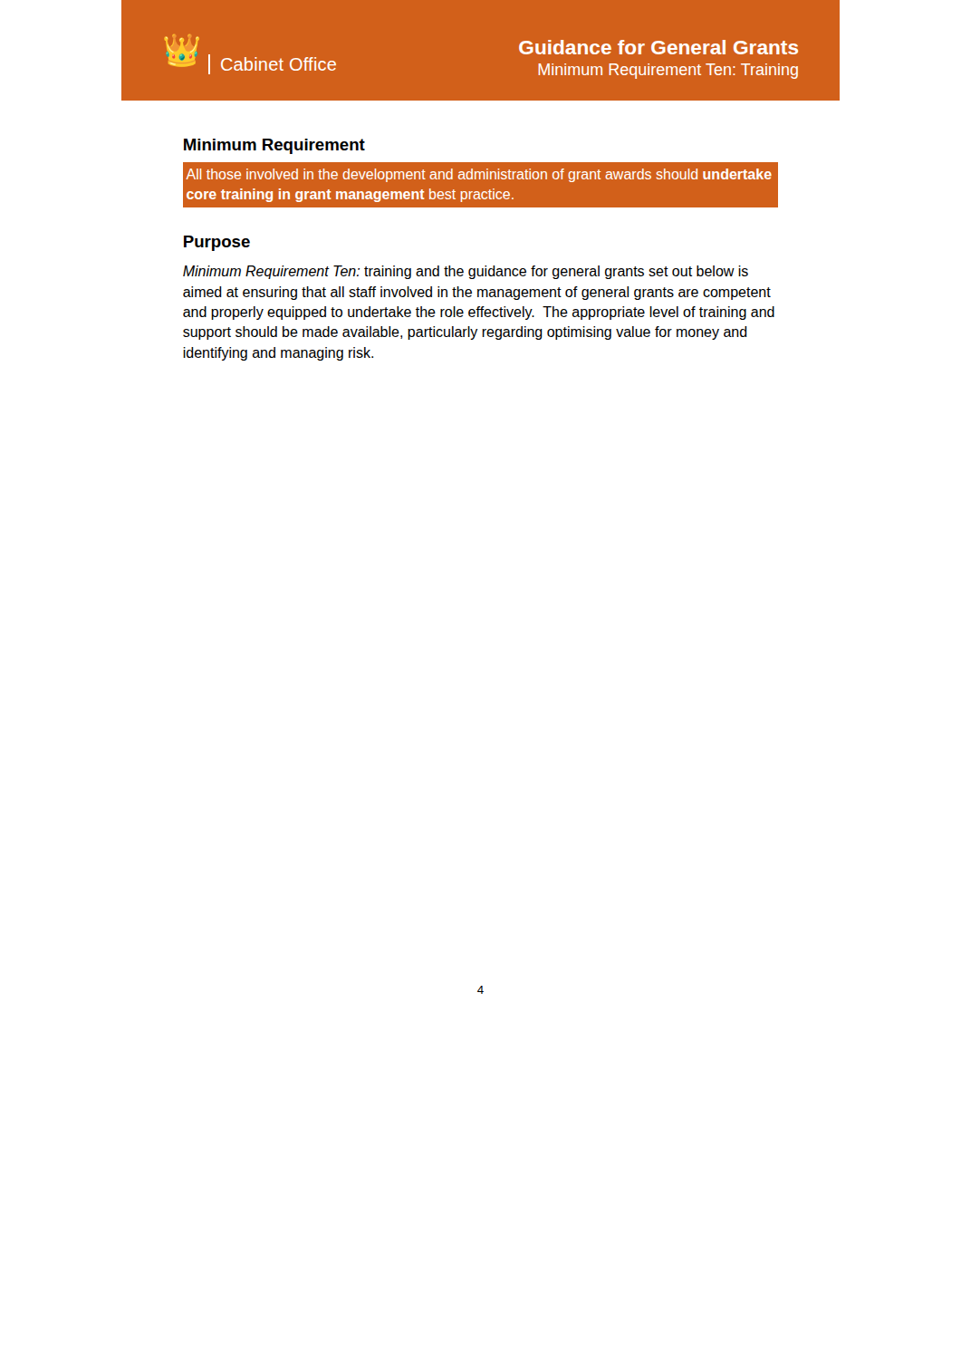👑
Cabinet Office
Guidance for General Grants
Minimum Requirement Ten: Training
Minimum Requirement
All those involved in the development and administration of grant awards should undertake core training in grant management best practice.
Purpose
Minimum Requirement Ten: training and the guidance for general grants set out below is aimed at ensuring that all staff involved in the management of general grants are competent and properly equipped to undertake the role effectively. The appropriate level of training and support should be made available, particularly regarding optimising value for money and identifying and managing risk.
4